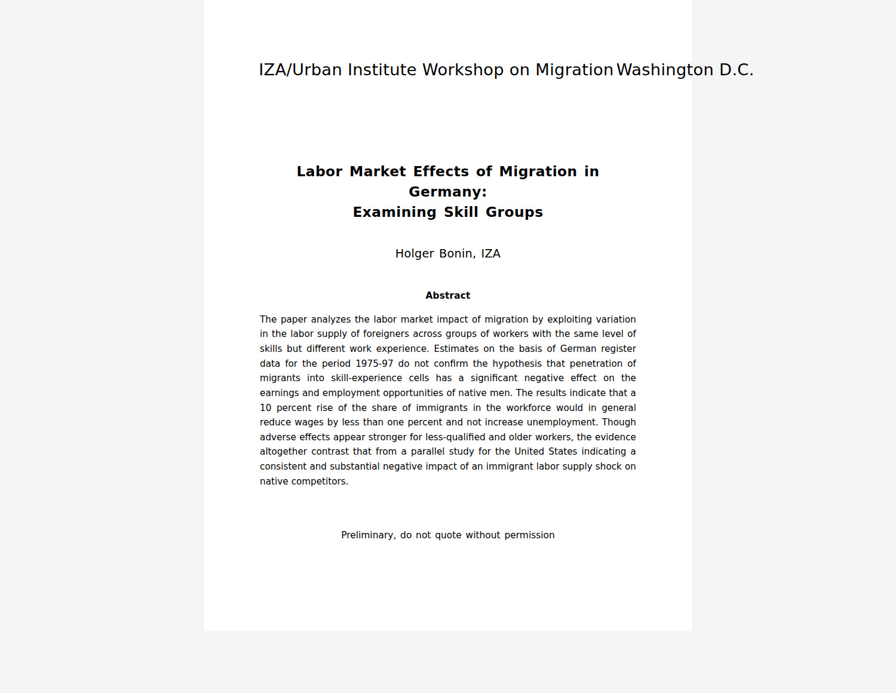IZA/Urban Institute Workshop on Migration Washington D.C.
Labor Market Effects of Migration in Germany:Examining Skill Groups
Holger Bonin, IZA
Abstract
The paper analyzes the labor market impact of migration by exploiting variation in the labor supply of foreigners across groups of workers with the same level of skills but different work experience. Estimates on the basis of German register data for the period 1975-97 do not confirm the hypothesis that penetration of migrants into skill-experience cells has a significant negative effect on the earnings and employment opportunities of native men. The results indicate that a 10 percent rise of the share of immigrants in the workforce would in general reduce wages by less than one percent and not increase unemployment. Though adverse effects appear stronger for less-qualified and older workers, the evidence altogether contrast that from a parallel study for the United States indicating a consistent and substantial negative impact of an immigrant labor supply shock on native competitors.
Preliminary, do not quote without permission